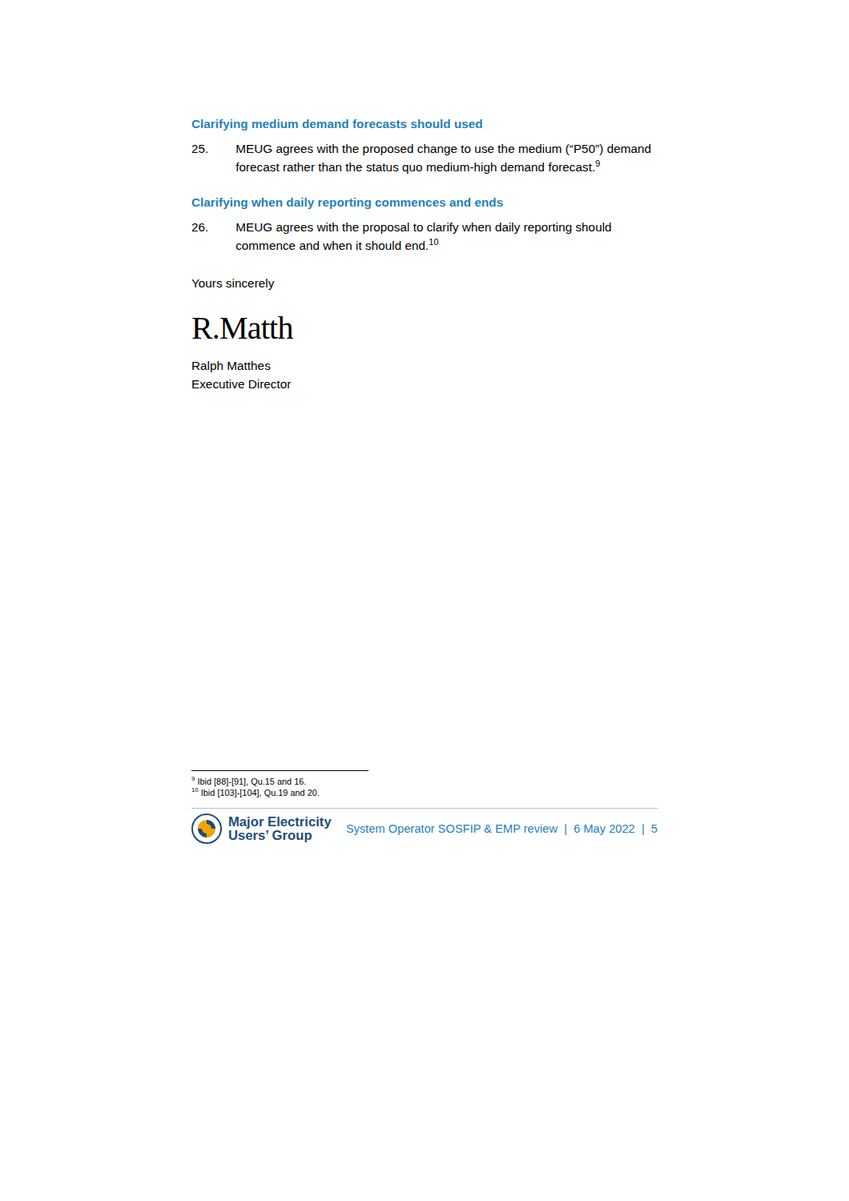Clarifying medium demand forecasts should used
25.
MEUG agrees with the proposed change to use the medium (“P50”) demand forecast rather than the status quo medium-high demand forecast.9
Clarifying when daily reporting commences and ends
26.
MEUG agrees with the proposal to clarify when daily reporting should commence and when it should end.10
Yours sincerely
R.Matth
Ralph Matthes
Executive Director
9 Ibid [88]-[91], Qu.15 and 16.
10 Ibid [103]-[104], Qu.19 and 20.
Major Electricity
Users’ Group
System Operator SOSFIP & EMP review | 6 May 2022 | 5